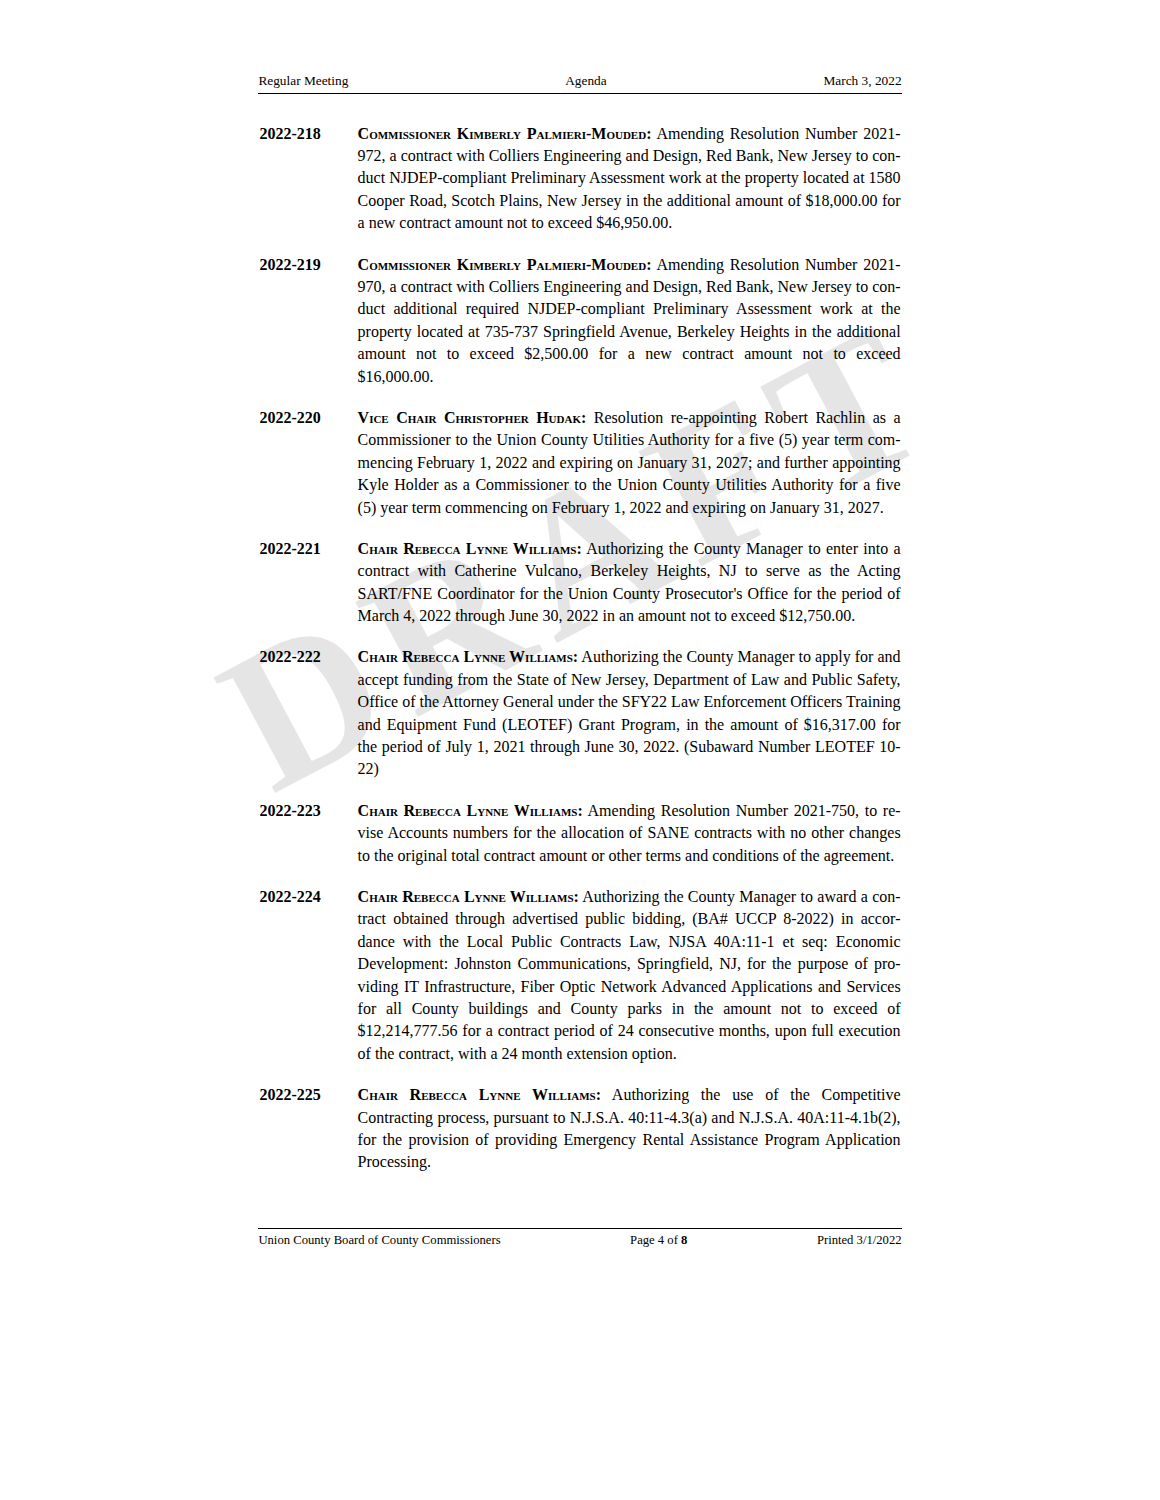DRAFT
Regular Meeting
Agenda
March 3, 2022
| 2022-218 | Commissioner Kimberly Palmieri-Mouded: Amending Resolution Number 2021-972, a contract with Colliers Engineering and Design, Red Bank, New Jersey to conduct NJDEP-compliant Preliminary Assessment work at the property located at 1580 Cooper Road, Scotch Plains, New Jersey in the additional amount of $18,000.00 for a new contract amount not to exceed $46,950.00. |
| 2022-219 | Commissioner Kimberly Palmieri-Mouded: Amending Resolution Number 2021-970, a contract with Colliers Engineering and Design, Red Bank, New Jersey to conduct additional required NJDEP-compliant Preliminary Assessment work at the property located at 735-737 Springfield Avenue, Berkeley Heights in the additional amount not to exceed $2,500.00 for a new contract amount not to exceed $16,000.00. |
| 2022-220 | Vice Chair Christopher Hudak: Resolution re-appointing Robert Rachlin as a Commissioner to the Union County Utilities Authority for a five (5) year term commencing February 1, 2022 and expiring on January 31, 2027; and further appointing Kyle Holder as a Commissioner to the Union County Utilities Authority for a five (5) year term commencing on February 1, 2022 and expiring on January 31, 2027. |
| 2022-221 | Chair Rebecca Lynne Williams: Authorizing the County Manager to enter into a contract with Catherine Vulcano, Berkeley Heights, NJ to serve as the Acting SART/FNE Coordinator for the Union County Prosecutor's Office for the period of March 4, 2022 through June 30, 2022 in an amount not to exceed $12,750.00. |
| 2022-222 | Chair Rebecca Lynne Williams: Authorizing the County Manager to apply for and accept funding from the State of New Jersey, Department of Law and Public Safety, Office of the Attorney General under the SFY22 Law Enforcement Officers Training and Equipment Fund (LEOTEF) Grant Program, in the amount of $16,317.00 for the period of July 1, 2021 through June 30, 2022. (Subaward Number LEOTEF 10-22) |
| 2022-223 | Chair Rebecca Lynne Williams: Amending Resolution Number 2021-750, to revise Accounts numbers for the allocation of SANE contracts with no other changes to the original total contract amount or other terms and conditions of the agreement. |
| 2022-224 | Chair Rebecca Lynne Williams: Authorizing the County Manager to award a contract obtained through advertised public bidding, (BA# UCCP 8-2022) in accordance with the Local Public Contracts Law, NJSA 40A:11-1 et seq: Economic Development: Johnston Communications, Springfield, NJ, for the purpose of providing IT Infrastructure, Fiber Optic Network Advanced Applications and Services for all County buildings and County parks in the amount not to exceed of $12,214,777.56 for a contract period of 24 consecutive months, upon full execution of the contract, with a 24 month extension option. |
| 2022-225 | Chair Rebecca Lynne Williams: Authorizing the use of the Competitive Contracting process, pursuant to N.J.S.A. 40:11-4.3(a) and N.J.S.A. 40A:11-4.1b(2), for the provision of providing Emergency Rental Assistance Program Application Processing. |
Union County Board of County Commissioners
Page 4 of 8
Printed 3/1/2022